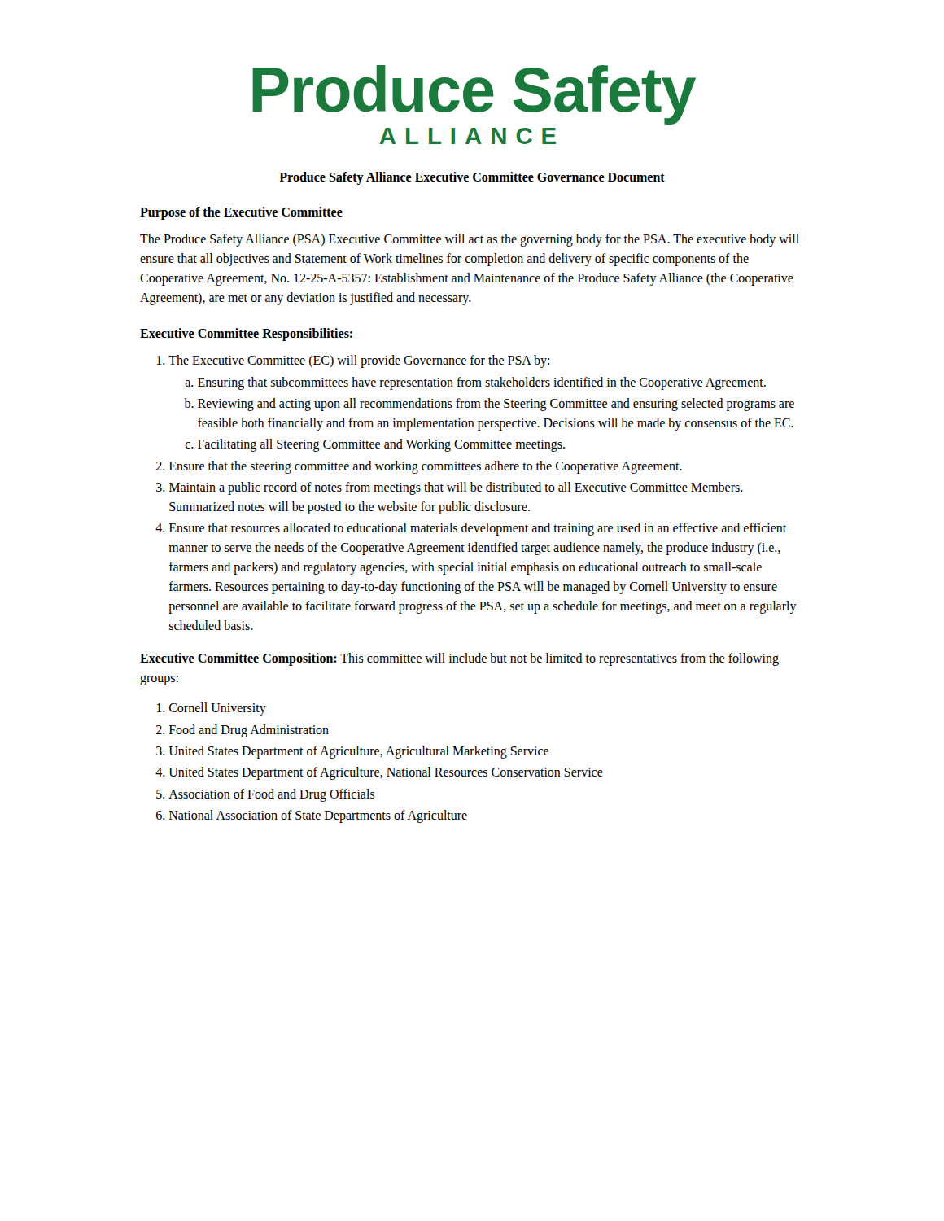Produce Safety
ALLIANCE
Produce Safety Alliance Executive Committee Governance Document
Purpose of the Executive Committee
The Produce Safety Alliance (PSA) Executive Committee will act as the governing body for the PSA. The executive body will ensure that all objectives and Statement of Work timelines for completion and delivery of specific components of the Cooperative Agreement, No. 12-25-A-5357: Establishment and Maintenance of the Produce Safety Alliance (the Cooperative Agreement), are met or any deviation is justified and necessary.
Executive Committee Responsibilities:
The Executive Committee (EC) will provide Governance for the PSA by:
Ensuring that subcommittees have representation from stakeholders identified in the Cooperative Agreement.
Reviewing and acting upon all recommendations from the Steering Committee and ensuring selected programs are feasible both financially and from an implementation perspective. Decisions will be made by consensus of the EC.
Facilitating all Steering Committee and Working Committee meetings.
Ensure that the steering committee and working committees adhere to the Cooperative Agreement.
Maintain a public record of notes from meetings that will be distributed to all Executive Committee Members. Summarized notes will be posted to the website for public disclosure.
Ensure that resources allocated to educational materials development and training are used in an effective and efficient manner to serve the needs of the Cooperative Agreement identified target audience namely, the produce industry (i.e., farmers and packers) and regulatory agencies, with special initial emphasis on educational outreach to small-scale farmers. Resources pertaining to day-to-day functioning of the PSA will be managed by Cornell University to ensure personnel are available to facilitate forward progress of the PSA, set up a schedule for meetings, and meet on a regularly scheduled basis.
Executive Committee Composition: This committee will include but not be limited to representatives from the following groups:
Cornell University
Food and Drug Administration
United States Department of Agriculture, Agricultural Marketing Service
United States Department of Agriculture, National Resources Conservation Service
Association of Food and Drug Officials
National Association of State Departments of Agriculture